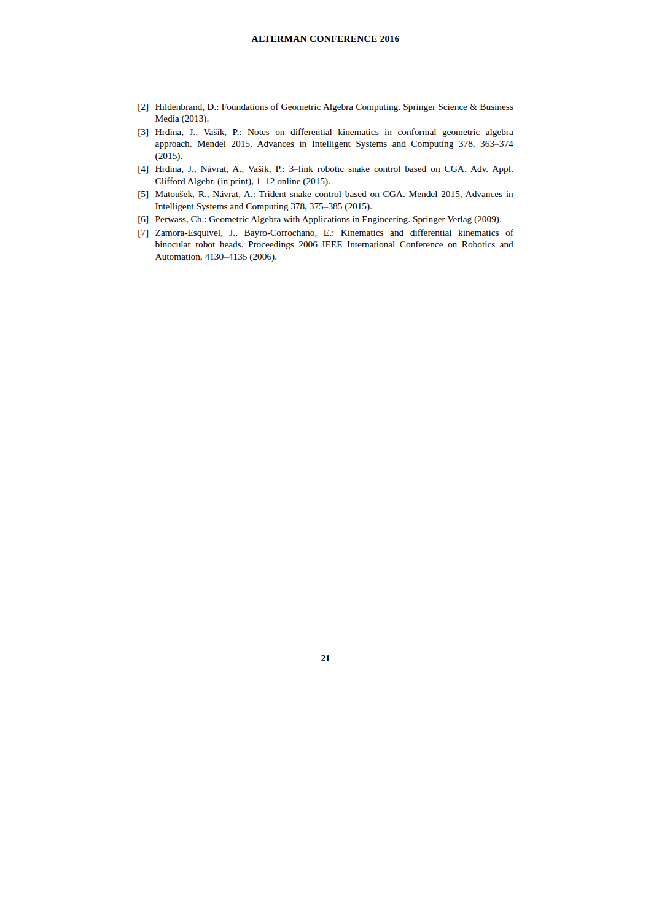ALTERMAN CONFERENCE 2016
[2] Hildenbrand, D.: Foundations of Geometric Algebra Computing. Springer Science & Business Media (2013).
[3] Hrdina, J., Vašík, P.: Notes on differential kinematics in conformal geometric algebra approach. Mendel 2015, Advances in Intelligent Systems and Computing 378, 363–374 (2015).
[4] Hrdina, J., Návrat, A., Vašík, P.: 3–link robotic snake control based on CGA. Adv. Appl. Clifford Algebr. (in print), 1–12 online (2015).
[5] Matoušek, R., Návrat, A.: Trident snake control based on CGA. Mendel 2015, Advances in Intelligent Systems and Computing 378, 375–385 (2015).
[6] Perwass, Ch.: Geometric Algebra with Applications in Engineering. Springer Verlag (2009).
[7] Zamora-Esquivel, J., Bayro-Corrochano, E.: Kinematics and differential kinematics of binocular robot heads. Proceedings 2006 IEEE International Conference on Robotics and Automation, 4130–4135 (2006).
21